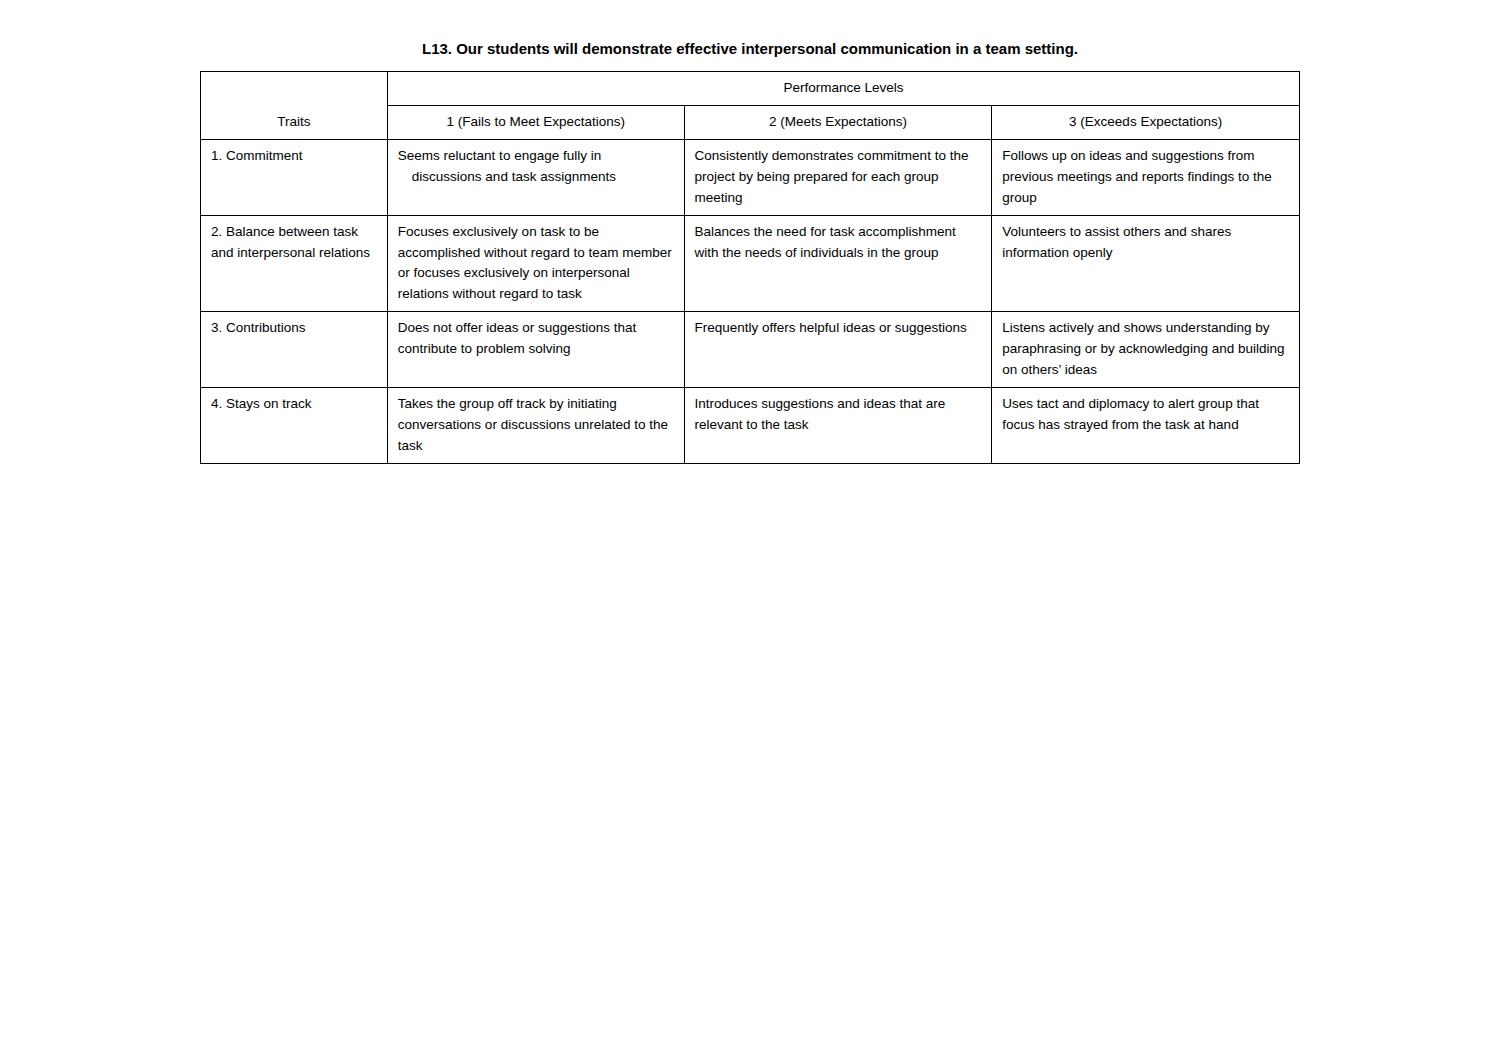L13. Our students will demonstrate effective interpersonal communication in a team setting.
| | Performance Levels |
| --- | --- |
| Traits | 1 (Fails to Meet Expectations) | 2 (Meets Expectations) | 3 (Exceeds Expectations) |
| 1. Commitment | Seems reluctant to engage fully in discussions and task assignments | Consistently demonstrates commitment to the project by being prepared for each group meeting | Follows up on ideas and suggestions from previous meetings and reports findings to the group |
| 2. Balance between task and interpersonal relations | Focuses exclusively on task to be accomplished without regard to team member or focuses exclusively on interpersonal relations without regard to task | Balances the need for task accomplishment with the needs of individuals in the group | Volunteers to assist others and shares information openly |
| 3. Contributions | Does not offer ideas or suggestions that contribute to problem solving | Frequently offers helpful ideas or suggestions | Listens actively and shows understanding by paraphrasing or by acknowledging and building on others’ ideas |
| 4. Stays on track | Takes the group off track by initiating conversations or discussions unrelated to the task | Introduces suggestions and ideas that are relevant to the task | Uses tact and diplomacy to alert group that focus has strayed from the task at hand |